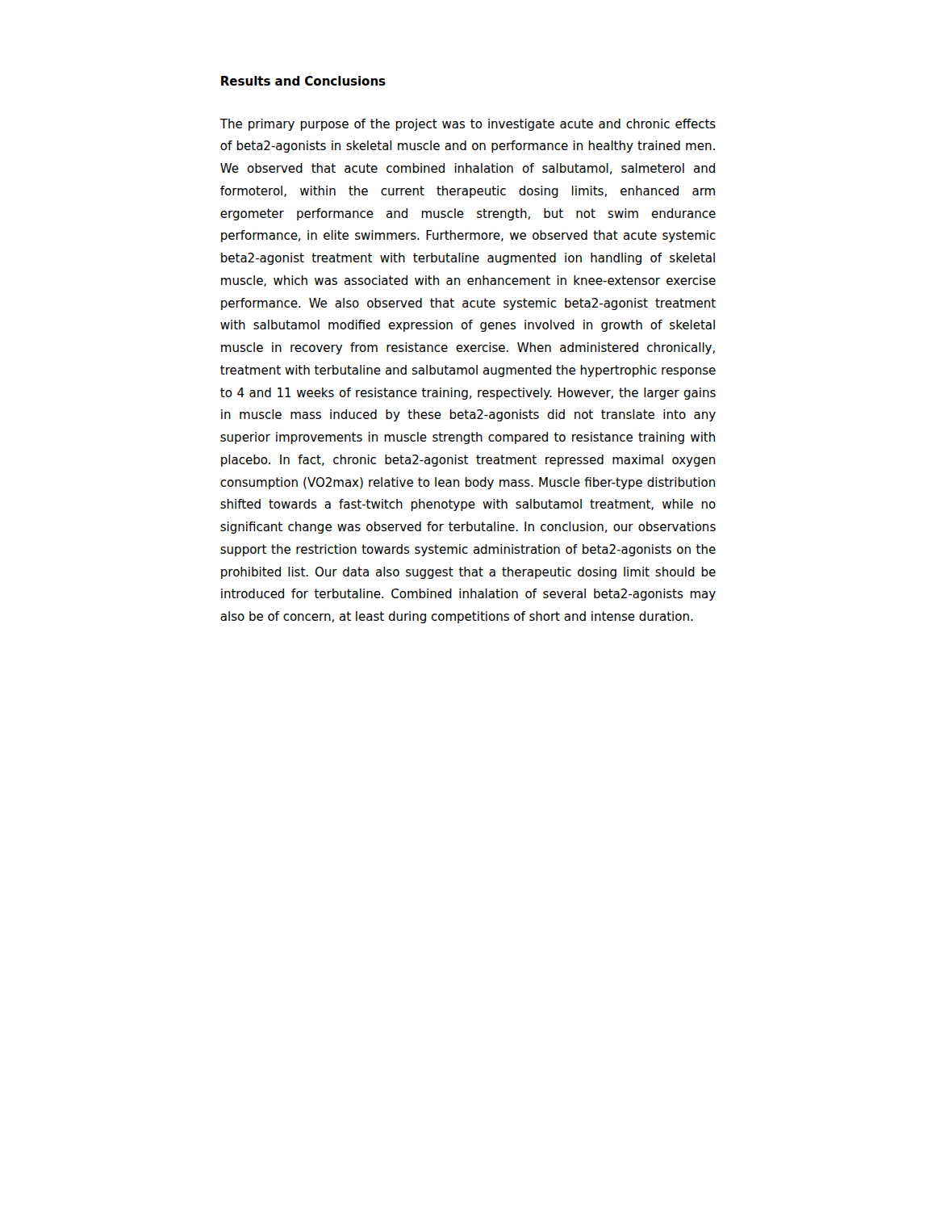Results and Conclusions
The primary purpose of the project was to investigate acute and chronic effects of beta2-agonists in skeletal muscle and on performance in healthy trained men. We observed that acute combined inhalation of salbutamol, salmeterol and formoterol, within the current therapeutic dosing limits, enhanced arm ergometer performance and muscle strength, but not swim endurance performance, in elite swimmers. Furthermore, we observed that acute systemic beta2-agonist treatment with terbutaline augmented ion handling of skeletal muscle, which was associated with an enhancement in knee-extensor exercise performance. We also observed that acute systemic beta2-agonist treatment with salbutamol modified expression of genes involved in growth of skeletal muscle in recovery from resistance exercise. When administered chronically, treatment with terbutaline and salbutamol augmented the hypertrophic response to 4 and 11 weeks of resistance training, respectively. However, the larger gains in muscle mass induced by these beta2-agonists did not translate into any superior improvements in muscle strength compared to resistance training with placebo. In fact, chronic beta2-agonist treatment repressed maximal oxygen consumption (VO2max) relative to lean body mass. Muscle fiber-type distribution shifted towards a fast-twitch phenotype with salbutamol treatment, while no significant change was observed for terbutaline. In conclusion, our observations support the restriction towards systemic administration of beta2-agonists on the prohibited list. Our data also suggest that a therapeutic dosing limit should be introduced for terbutaline. Combined inhalation of several beta2-agonists may also be of concern, at least during competitions of short and intense duration.